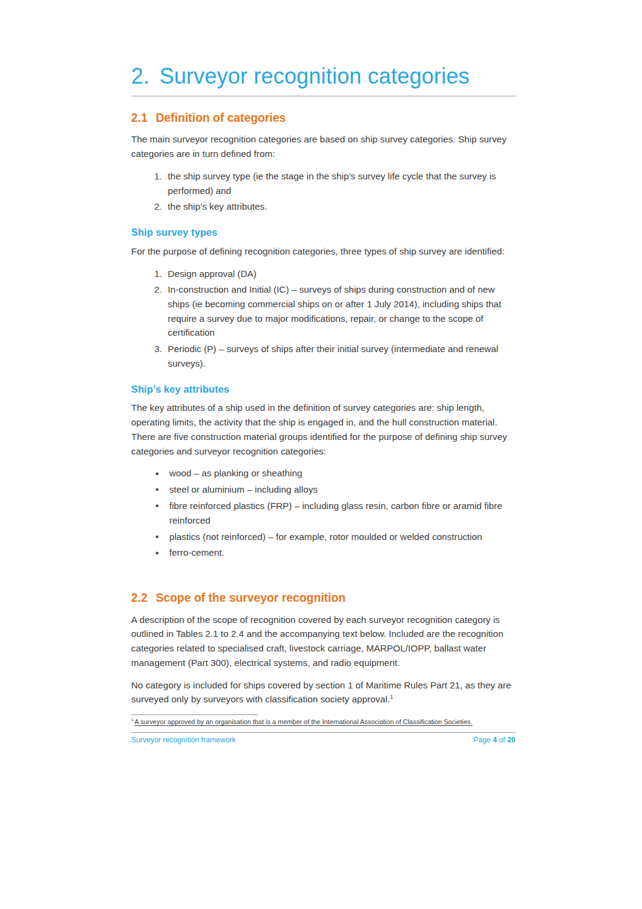2. Surveyor recognition categories
2.1 Definition of categories
The main surveyor recognition categories are based on ship survey categories. Ship survey categories are in turn defined from:
the ship survey type (ie the stage in the ship’s survey life cycle that the survey is performed) and
the ship’s key attributes.
Ship survey types
For the purpose of defining recognition categories, three types of ship survey are identified:
Design approval (DA)
In-construction and Initial (IC) – surveys of ships during construction and of new ships (ie becoming commercial ships on or after 1 July 2014), including ships that require a survey due to major modifications, repair, or change to the scope of certification
Periodic (P) – surveys of ships after their initial survey (intermediate and renewal surveys).
Ship’s key attributes
The key attributes of a ship used in the definition of survey categories are: ship length, operating limits, the activity that the ship is engaged in, and the hull construction material. There are five construction material groups identified for the purpose of defining ship survey categories and surveyor recognition categories:
wood – as planking or sheathing
steel or aluminium – including alloys
fibre reinforced plastics (FRP) – including glass resin, carbon fibre or aramid fibre reinforced
plastics (not reinforced) – for example, rotor moulded or welded construction
ferro-cement.
2.2 Scope of the surveyor recognition
A description of the scope of recognition covered by each surveyor recognition category is outlined in Tables 2.1 to 2.4 and the accompanying text below. Included are the recognition categories related to specialised craft, livestock carriage, MARPOL/IOPP, ballast water management (Part 300), electrical systems, and radio equipment.
No category is included for ships covered by section 1 of Maritime Rules Part 21, as they are surveyed only by surveyors with classification society approval.1
1A surveyor approved by an organisation that is a member of the International Association of Classification Societies.
Surveyor recognition framework
Page 4 of 20